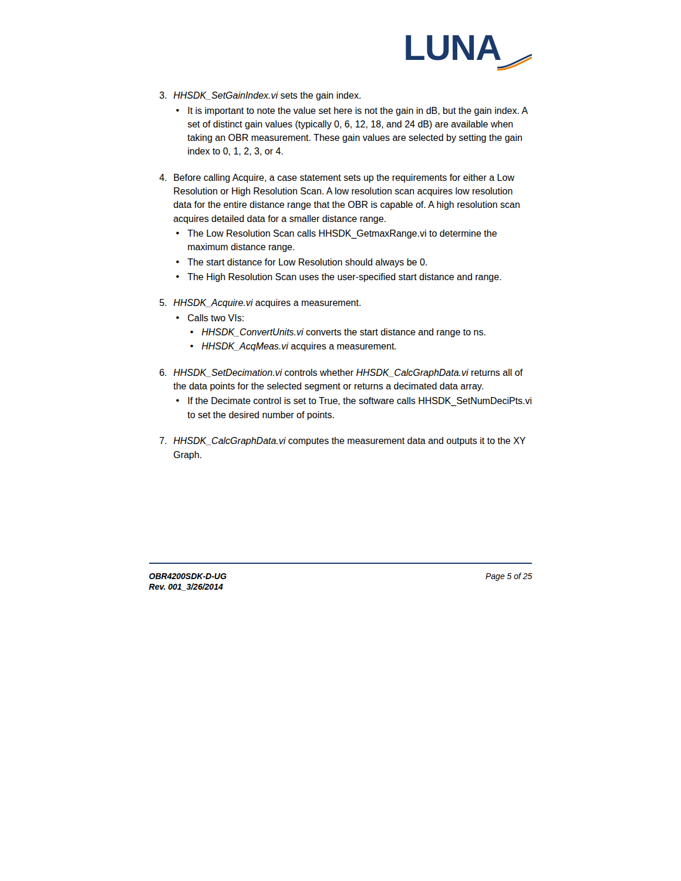LUNA
HHSDK_SetGainIndex.vi sets the gain index.
It is important to note the value set here is not the gain in dB, but the gain index. A set of distinct gain values (typically 0, 6, 12, 18, and 24 dB) are available when taking an OBR measurement. These gain values are selected by setting the gain index to 0, 1, 2, 3, or 4.
Before calling Acquire, a case statement sets up the requirements for either a Low Resolution or High Resolution Scan. A low resolution scan acquires low resolution data for the entire distance range that the OBR is capable of. A high resolution scan acquires detailed data for a smaller distance range.
The Low Resolution Scan calls HHSDK_GetmaxRange.vi to determine the maximum distance range.
The start distance for Low Resolution should always be 0.
The High Resolution Scan uses the user-specified start distance and range.
HHSDK_Acquire.vi acquires a measurement.
Calls two VIs:
HHSDK_ConvertUnits.vi converts the start distance and range to ns.
HHSDK_AcqMeas.vi acquires a measurement.
HHSDK_SetDecimation.vi controls whether HHSDK_CalcGraphData.vi returns all of the data points for the selected segment or returns a decimated data array.
If the Decimate control is set to True, the software calls HHSDK_SetNumDeciPts.vi to set the desired number of points.
HHSDK_CalcGraphData.vi computes the measurement data and outputs it to the XY Graph.
OBR4200SDK-D-UG
Rev. 001_3/26/2014
Page 5 of 25